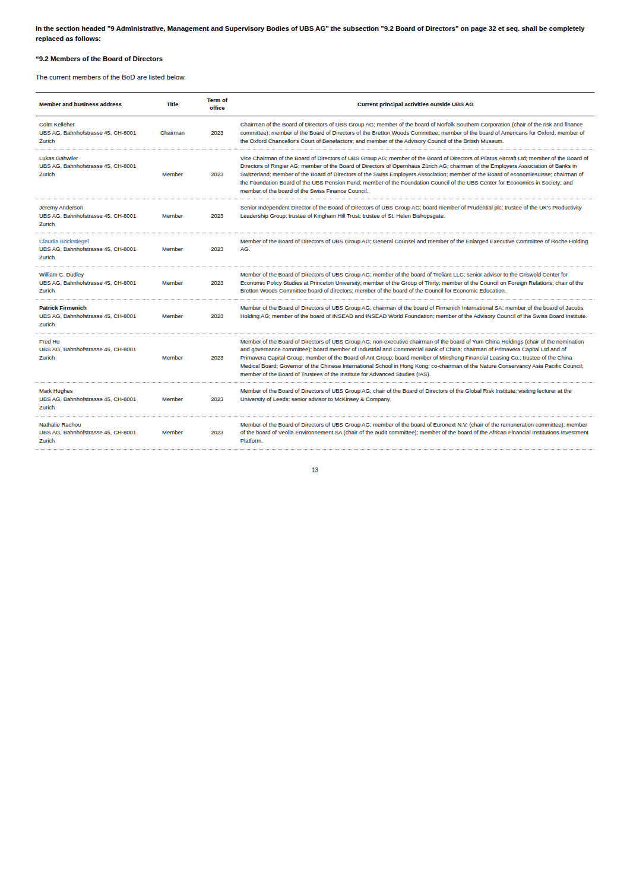In the section headed "9 Administrative, Management and Supervisory Bodies of UBS AG" the subsection "9.2 Board of Directors" on page 32 et seq. shall be completely replaced as follows:
“9.2 Members of the Board of Directors
The current members of the BoD are listed below.
| Member and business address | Title | Term of office | Current principal activities outside UBS AG |
| --- | --- | --- | --- |
| Colm Kelleher UBS AG, Bahnhofstrasse 45, CH-8001 Zurich | Chairman | 2023 | Chairman of the Board of Directors of UBS Group AG; member of the board of Norfolk Southern Corporation (chair of the risk and finance committee); member of the Board of Directors of the Bretton Woods Committee; member of the board of Americans for Oxford; member of the Oxford Chancellor's Court of Benefactors; and member of the Advisory Council of the British Museum. |
| Lukas Gähwiler UBS AG, Bahnhofstrasse 45, CH-8001 Zurich | Member | 2023 | Vice Chairman of the Board of Directors of UBS Group AG; member of the Board of Directors of Pilatus Aircraft Ltd; member of the Board of Directors of Ringier AG; member of the Board of Directors of Opernhaus Zürich AG; chairman of the Employers Association of Banks in Switzerland; member of the Board of Directors of the Swiss Employers Association; member of the Board of economiesuisse; chairman of the Foundation Board of the UBS Pension Fund; member of the Foundation Council of the UBS Center for Economics in Society; and member of the board of the Swiss Finance Council. |
| Jeremy Anderson UBS AG, Bahnhofstrasse 45, CH-8001 Zurich | Member | 2023 | Senior Independent Director of the Board of Directors of UBS Group AG; board member of Prudential plc; trustee of the UK's Productivity Leadership Group; trustee of Kingham Hill Trust; trustee of St. Helen Bishopsgate. |
| Claudia Böckstiegel UBS AG, Bahnhofstrasse 45, CH-8001 Zurich | Member | 2023 | Member of the Board of Directors of UBS Group AG; General Counsel and member of the Enlarged Executive Committee of Roche Holding AG. |
| William C. Dudley UBS AG, Bahnhofstrasse 45, CH-8001 Zurich | Member | 2023 | Member of the Board of Directors of UBS Group AG; member of the board of Treliant LLC; senior advisor to the Griswold Center for Economic Policy Studies at Princeton University; member of the Group of Thirty; member of the Council on Foreign Relations; chair of the Bretton Woods Committee board of directors; member of the board of the Council for Economic Education. |
| Patrick Firmenich UBS AG, Bahnhofstrasse 45, CH-8001 Zurich | Member | 2023 | Member of the Board of Directors of UBS Group AG; chairman of the board of Firmenich International SA; member of the board of Jacobs Holding AG; member of the board of INSEAD and INSEAD World Foundation; member of the Advisory Council of the Swiss Board Institute. |
| Fred Hu UBS AG, Bahnhofstrasse 45, CH-8001 Zurich | Member | 2023 | Member of the Board of Directors of UBS Group AG; non-executive chairman of the board of Yum China Holdings (chair of the nomination and governance committee); board member of Industrial and Commercial Bank of China; chairman of Primavera Capital Ltd and of Primavera Capital Group; member of the Board of Ant Group; board member of Minsheng Financial Leasing Co.; trustee of the China Medical Board; Governor of the Chinese International School in Hong Kong; co-chairman of the Nature Conservancy Asia Pacific Council; member of the Board of Trustees of the Institute for Advanced Studies (IAS). |
| Mark Hughes UBS AG, Bahnhofstrasse 45, CH-8001 Zurich | Member | 2023 | Member of the Board of Directors of UBS Group AG; chair of the Board of Directors of the Global Risk Institute; visiting lecturer at the University of Leeds; senior advisor to McKinsey & Company. |
| Nathalie Rachou UBS AG, Bahnhofstrasse 45, CH-8001 Zurich | Member | 2023 | Member of the Board of Directors of UBS Group AG; member of the board of Euronext N.V. (chair of the remuneration committee); member of the board of Veolia Environnement SA (chair of the audit committee); member of the board of the African Financial Institutions Investment Platform. |
13